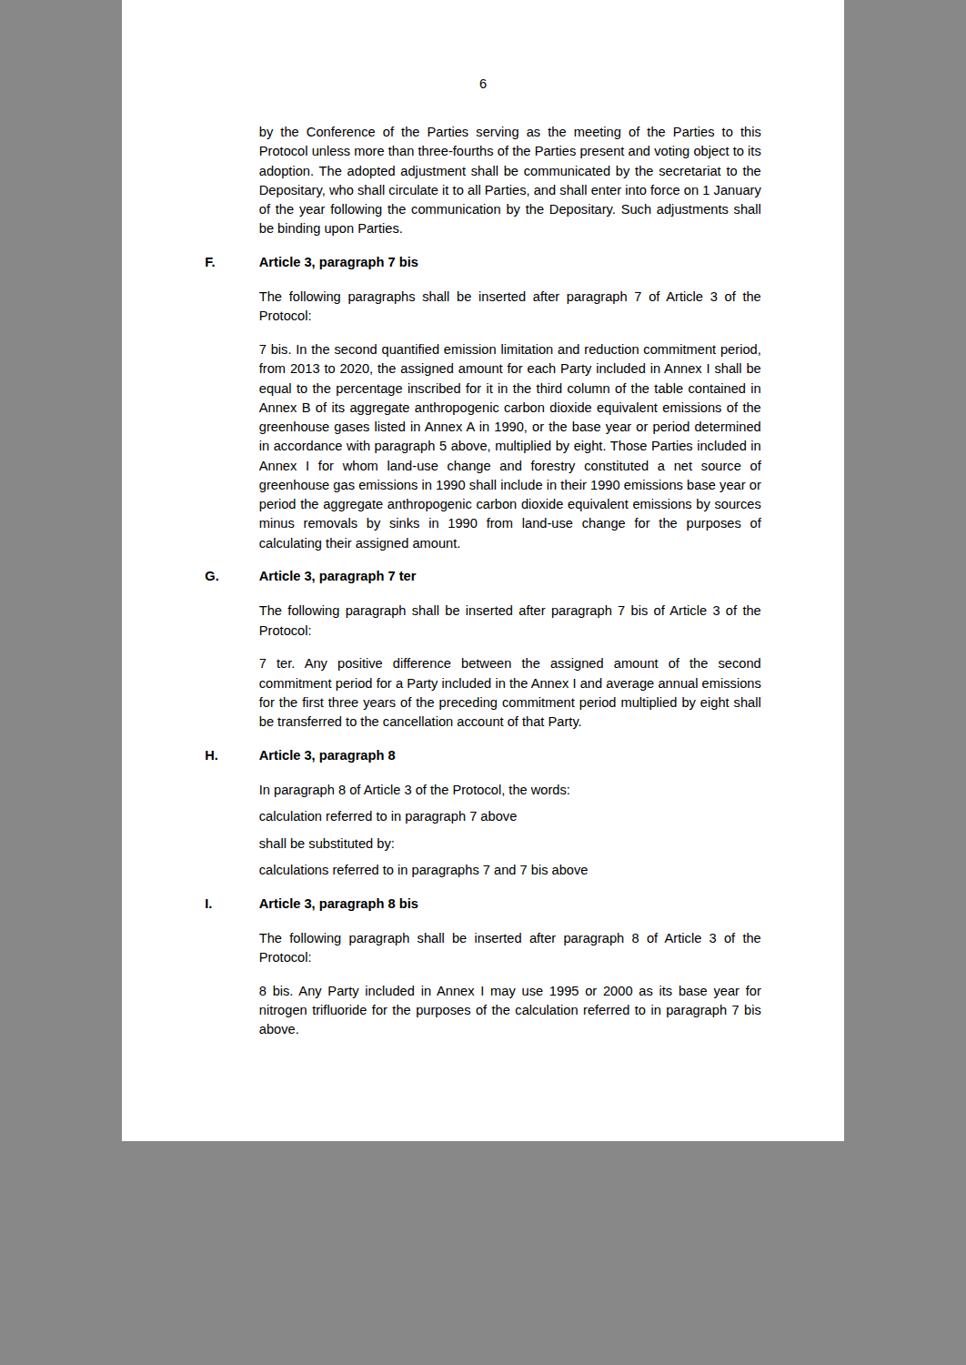6
by the Conference of the Parties serving as the meeting of the Parties to this Protocol unless more than three-fourths of the Parties present and voting object to its adoption. The adopted adjustment shall be communicated by the secretariat to the Depositary, who shall circulate it to all Parties, and shall enter into force on 1 January of the year following the communication by the Depositary. Such adjustments shall be binding upon Parties.
F.
Article 3, paragraph 7 bis
The following paragraphs shall be inserted after paragraph 7 of Article 3 of the Protocol:
7 bis. In the second quantified emission limitation and reduction commitment period, from 2013 to 2020, the assigned amount for each Party included in Annex I shall be equal to the percentage inscribed for it in the third column of the table contained in Annex B of its aggregate anthropogenic carbon dioxide equivalent emissions of the greenhouse gases listed in Annex A in 1990, or the base year or period determined in accordance with paragraph 5 above, multiplied by eight. Those Parties included in Annex I for whom land-use change and forestry constituted a net source of greenhouse gas emissions in 1990 shall include in their 1990 emissions base year or period the aggregate anthropogenic carbon dioxide equivalent emissions by sources minus removals by sinks in 1990 from land-use change for the purposes of calculating their assigned amount.
G.
Article 3, paragraph 7 ter
The following paragraph shall be inserted after paragraph 7 bis of Article 3 of the Protocol:
7 ter. Any positive difference between the assigned amount of the second commitment period for a Party included in the Annex I and average annual emissions for the first three years of the preceding commitment period multiplied by eight shall be transferred to the cancellation account of that Party.
H.
Article 3, paragraph 8
In paragraph 8 of Article 3 of the Protocol, the words:
calculation referred to in paragraph 7 above
shall be substituted by:
calculations referred to in paragraphs 7 and 7 bis above
I.
Article 3, paragraph 8 bis
The following paragraph shall be inserted after paragraph 8 of Article 3 of the Protocol:
8 bis. Any Party included in Annex I may use 1995 or 2000 as its base year for nitrogen trifluoride for the purposes of the calculation referred to in paragraph 7 bis above.